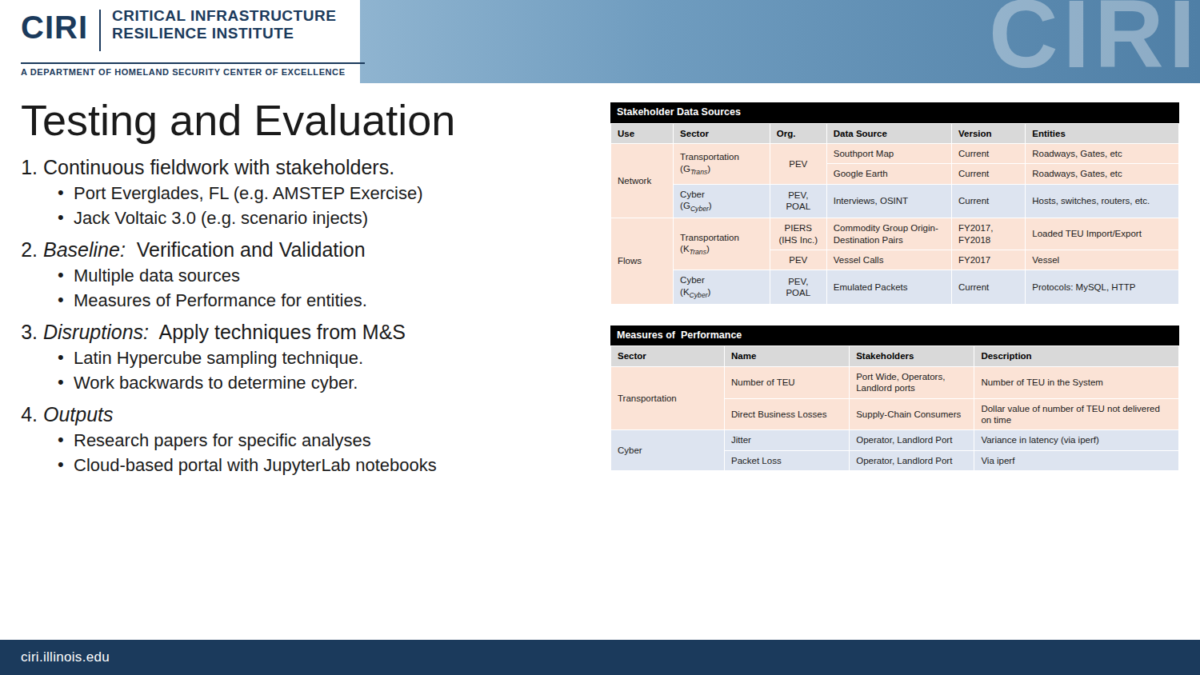CIRI
CIRI
Critical Infrastructure
Resilience Institute
A Department of Homeland Security Center of Excellence
Testing and Evaluation
Continuous fieldwork with stakeholders.
Port Everglades, FL (e.g. AMSTEP Exercise)
Jack Voltaic 3.0 (e.g. scenario injects)
Baseline: Verification and Validation
Multiple data sources
Measures of Performance for entities.
Disruptions: Apply techniques from M&S
Latin Hypercube sampling technique.
Work backwards to determine cyber.
Outputs
Research papers for specific analyses
Cloud-based portal with JupyterLab notebooks
Stakeholder Data Sources
| Use | Sector | Org. | Data Source | Version | Entities |
| --- | --- | --- | --- | --- | --- |
| Network | Transportation (G Trans ) | PEV | Southport Map | Current | Roadways, Gates, etc |
| Google Earth | Current | Roadways, Gates, etc |
| Cyber (G Cyber ) | PEV, POAL | Interviews, OSINT | Current | Hosts, switches, routers, etc. |
| Flows | Transportation (K Trans ) | PIERS (IHS Inc.) | Commodity Group Origin-Destination Pairs | FY2017, FY2018 | Loaded TEU Import/Export |
| PEV | Vessel Calls | FY2017 | Vessel |
| Cyber (K Cyber ) | PEV, POAL | Emulated Packets | Current | Protocols: MySQL, HTTP |
Measures of Performance
| Sector | Name | Stakeholders | Description |
| --- | --- | --- | --- |
| Transportation | Number of TEU | Port Wide, Operators, Landlord ports | Number of TEU in the System |
| Direct Business Losses | Supply-Chain Consumers | Dollar value of number of TEU not delivered on time |
| Cyber | Jitter | Operator, Landlord Port | Variance in latency (via iperf) |
| Packet Loss | Operator, Landlord Port | Via iperf |
ciri.illinois.edu